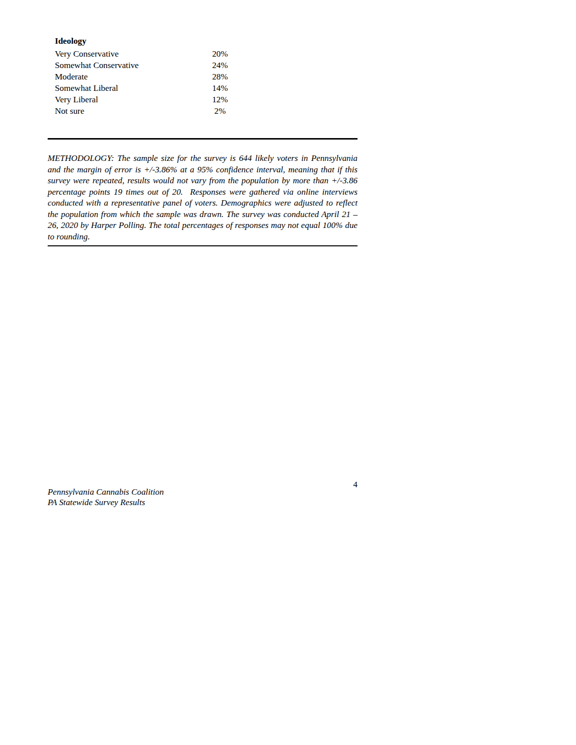Ideology
| Very Conservative | 20% |
| Somewhat Conservative | 24% |
| Moderate | 28% |
| Somewhat Liberal | 14% |
| Very Liberal | 12% |
| Not sure | 2% |
METHODOLOGY: The sample size for the survey is 644 likely voters in Pennsylvania and the margin of error is +/-3.86% at a 95% confidence interval, meaning that if this survey were repeated, results would not vary from the population by more than +/-3.86 percentage points 19 times out of 20. Responses were gathered via online interviews conducted with a representative panel of voters. Demographics were adjusted to reflect the population from which the sample was drawn. The survey was conducted April 21 – 26, 2020 by Harper Polling. The total percentages of responses may not equal 100% due to rounding.
4
Pennsylvania Cannabis Coalition
PA Statewide Survey Results